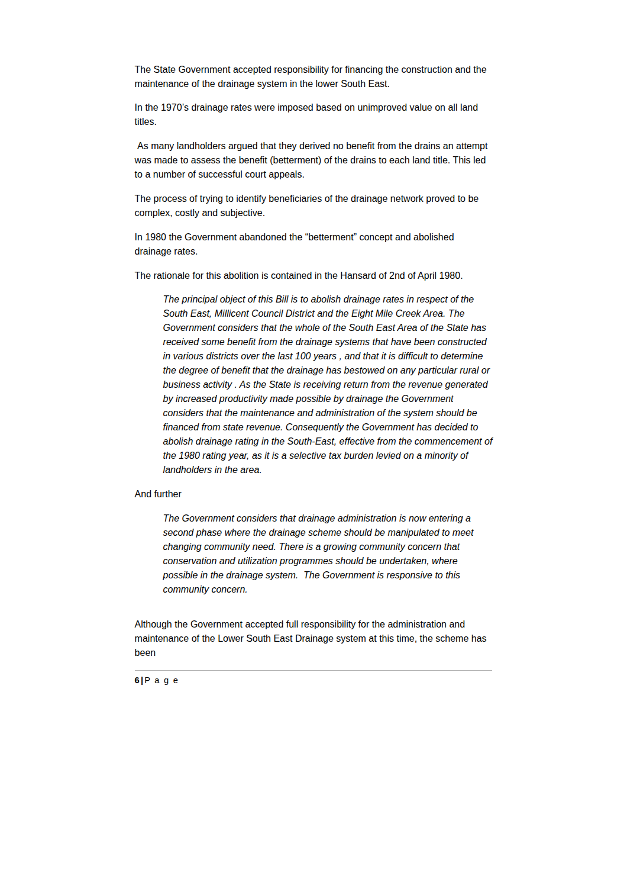The State Government accepted responsibility for financing the construction and the maintenance of the drainage system in the lower South East.
In the 1970’s drainage rates were imposed based on unimproved value on all land titles.
As many landholders argued that they derived no benefit from the drains an attempt was made to assess the benefit (betterment) of the drains to each land title. This led to a number of successful court appeals.
The process of trying to identify beneficiaries of the drainage network proved to be complex, costly and subjective.
In 1980 the Government abandoned the “betterment” concept and abolished drainage rates.
The rationale for this abolition is contained in the Hansard of 2nd of April 1980.
The principal object of this Bill is to abolish drainage rates in respect of the South East, Millicent Council District and the Eight Mile Creek Area. The Government considers that the whole of the South East Area of the State has received some benefit from the drainage systems that have been constructed in various districts over the last 100 years , and that it is difficult to determine the degree of benefit that the drainage has bestowed on any particular rural or business activity . As the State is receiving return from the revenue generated by increased productivity made possible by drainage the Government considers that the maintenance and administration of the system should be financed from state revenue. Consequently the Government has decided to abolish drainage rating in the South-East, effective from the commencement of the 1980 rating year, as it is a selective tax burden levied on a minority of landholders in the area.
And further
The Government considers that drainage administration is now entering a second phase where the drainage scheme should be manipulated to meet changing community need. There is a growing community concern that conservation and utilization programmes should be undertaken, where possible in the drainage system. The Government is responsive to this community concern.
Although the Government accepted full responsibility for the administration and maintenance of the Lower South East Drainage system at this time, the scheme has been
6|P a g e